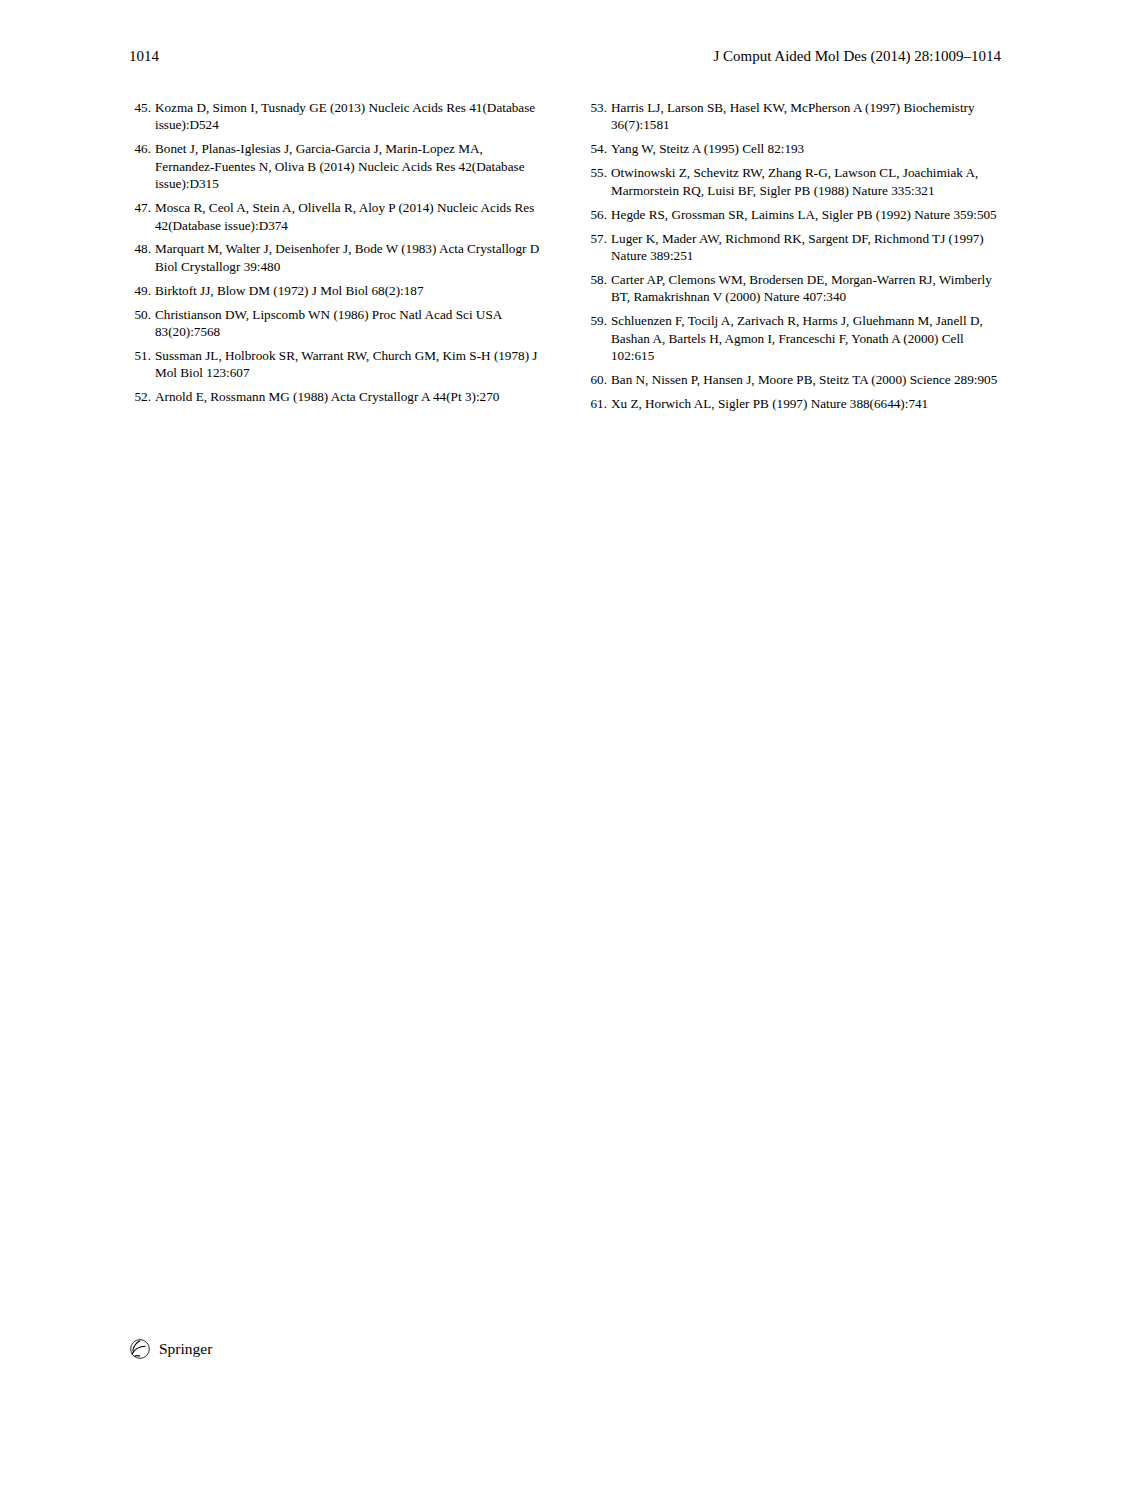1014
J Comput Aided Mol Des (2014) 28:1009–1014
45 Kozma D, Simon I, Tusnady GE (2013) Nucleic Acids Res 41(Database issue):D524
46 Bonet J, Planas-Iglesias J, Garcia-Garcia J, Marin-Lopez MA, Fernandez-Fuentes N, Oliva B (2014) Nucleic Acids Res 42(Database issue):D315
47 Mosca R, Ceol A, Stein A, Olivella R, Aloy P (2014) Nucleic Acids Res 42(Database issue):D374
48 Marquart M, Walter J, Deisenhofer J, Bode W (1983) Acta Crystallogr D Biol Crystallogr 39:480
49 Birktoft JJ, Blow DM (1972) J Mol Biol 68(2):187
50 Christianson DW, Lipscomb WN (1986) Proc Natl Acad Sci USA 83(20):7568
51 Sussman JL, Holbrook SR, Warrant RW, Church GM, Kim S-H (1978) J Mol Biol 123:607
52 Arnold E, Rossmann MG (1988) Acta Crystallogr A 44(Pt 3):270
53 Harris LJ, Larson SB, Hasel KW, McPherson A (1997) Biochemistry 36(7):1581
54 Yang W, Steitz A (1995) Cell 82:193
55 Otwinowski Z, Schevitz RW, Zhang R-G, Lawson CL, Joachimiak A, Marmorstein RQ, Luisi BF, Sigler PB (1988) Nature 335:321
56 Hegde RS, Grossman SR, Laimins LA, Sigler PB (1992) Nature 359:505
57 Luger K, Mader AW, Richmond RK, Sargent DF, Richmond TJ (1997) Nature 389:251
58 Carter AP, Clemons WM, Brodersen DE, Morgan-Warren RJ, Wimberly BT, Ramakrishnan V (2000) Nature 407:340
59 Schluenzen F, Tocilj A, Zarivach R, Harms J, Gluehmann M, Janell D, Bashan A, Bartels H, Agmon I, Franceschi F, Yonath A (2000) Cell 102:615
60 Ban N, Nissen P, Hansen J, Moore PB, Steitz TA (2000) Science 289:905
61 Xu Z, Horwich AL, Sigler PB (1997) Nature 388(6644):741
Springer